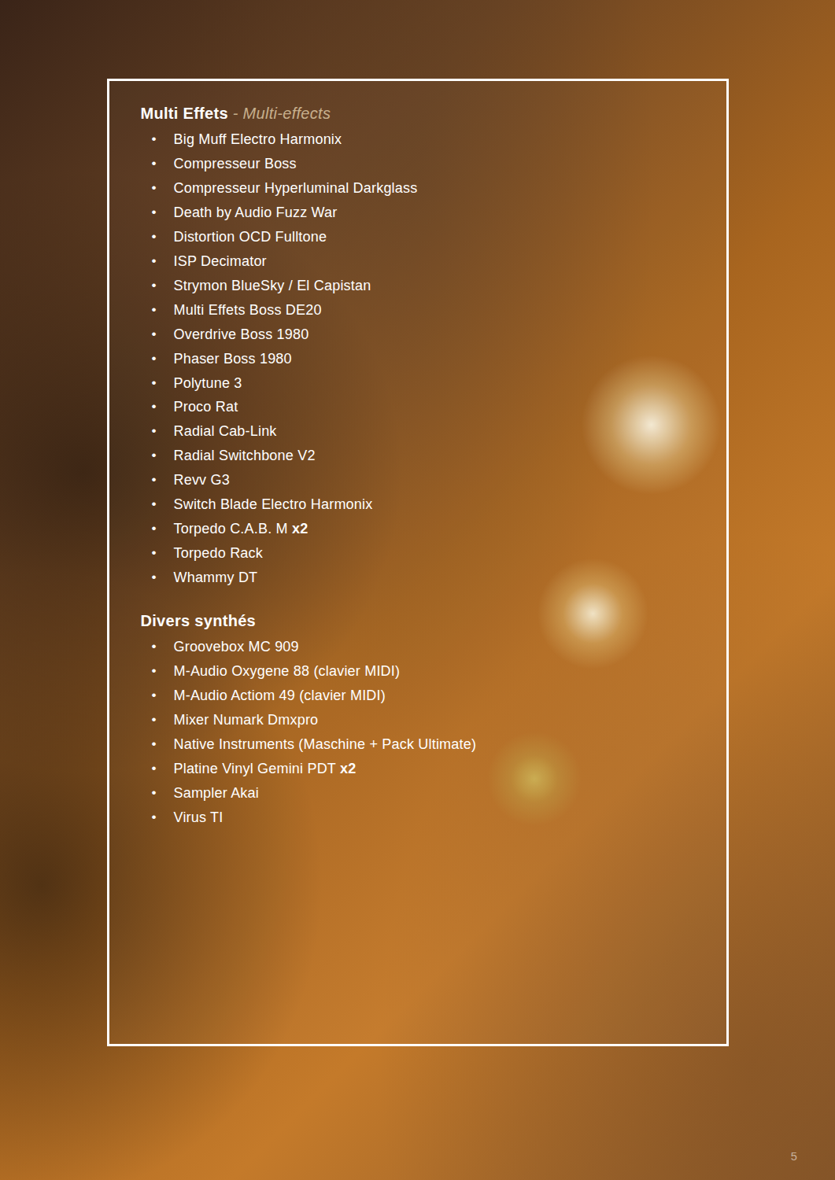Multi Effets - Multi-effects
Big Muff Electro Harmonix
Compresseur Boss
Compresseur Hyperluminal Darkglass
Death by Audio Fuzz War
Distortion OCD Fulltone
ISP Decimator
Strymon BlueSky / El Capistan
Multi Effets Boss DE20
Overdrive Boss 1980
Phaser Boss 1980
Polytune 3
Proco Rat
Radial Cab-Link
Radial Switchbone V2
Revv G3
Switch Blade Electro Harmonix
Torpedo C.A.B. M x2
Torpedo Rack
Whammy DT
Divers synthés
Groovebox MC 909
M-Audio Oxygene 88 (clavier MIDI)
M-Audio Actiom 49 (clavier MIDI)
Mixer Numark Dmxpro
Native Instruments (Maschine + Pack Ultimate)
Platine Vinyl Gemini PDT x2
Sampler Akai
Virus TI
5